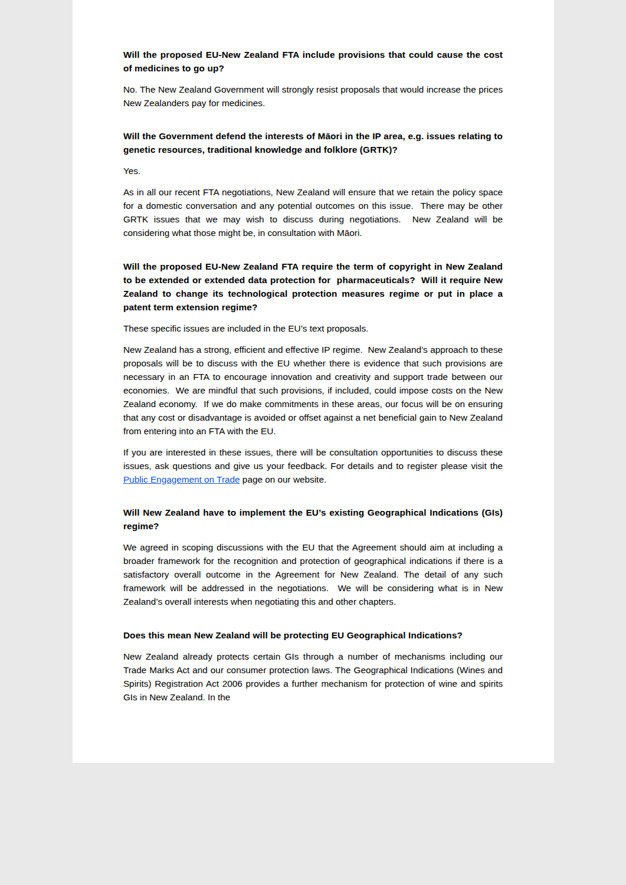Will the proposed EU-New Zealand FTA include provisions that could cause the cost of medicines to go up?
No. The New Zealand Government will strongly resist proposals that would increase the prices New Zealanders pay for medicines.
Will the Government defend the interests of Māori in the IP area, e.g. issues relating to genetic resources, traditional knowledge and folklore (GRTK)?
Yes.
As in all our recent FTA negotiations, New Zealand will ensure that we retain the policy space for a domestic conversation and any potential outcomes on this issue. There may be other GRTK issues that we may wish to discuss during negotiations. New Zealand will be considering what those might be, in consultation with Māori.
Will the proposed EU-New Zealand FTA require the term of copyright in New Zealand to be extended or extended data protection for pharmaceuticals? Will it require New Zealand to change its technological protection measures regime or put in place a patent term extension regime?
These specific issues are included in the EU’s text proposals.
New Zealand has a strong, efficient and effective IP regime. New Zealand’s approach to these proposals will be to discuss with the EU whether there is evidence that such provisions are necessary in an FTA to encourage innovation and creativity and support trade between our economies. We are mindful that such provisions, if included, could impose costs on the New Zealand economy. If we do make commitments in these areas, our focus will be on ensuring that any cost or disadvantage is avoided or offset against a net beneficial gain to New Zealand from entering into an FTA with the EU.
If you are interested in these issues, there will be consultation opportunities to discuss these issues, ask questions and give us your feedback. For details and to register please visit the Public Engagement on Trade page on our website.
Will New Zealand have to implement the EU’s existing Geographical Indications (GIs) regime?
We agreed in scoping discussions with the EU that the Agreement should aim at including a broader framework for the recognition and protection of geographical indications if there is a satisfactory overall outcome in the Agreement for New Zealand. The detail of any such framework will be addressed in the negotiations. We will be considering what is in New Zealand’s overall interests when negotiating this and other chapters.
Does this mean New Zealand will be protecting EU Geographical Indications?
New Zealand already protects certain GIs through a number of mechanisms including our Trade Marks Act and our consumer protection laws. The Geographical Indications (Wines and Spirits) Registration Act 2006 provides a further mechanism for protection of wine and spirits GIs in New Zealand. In the